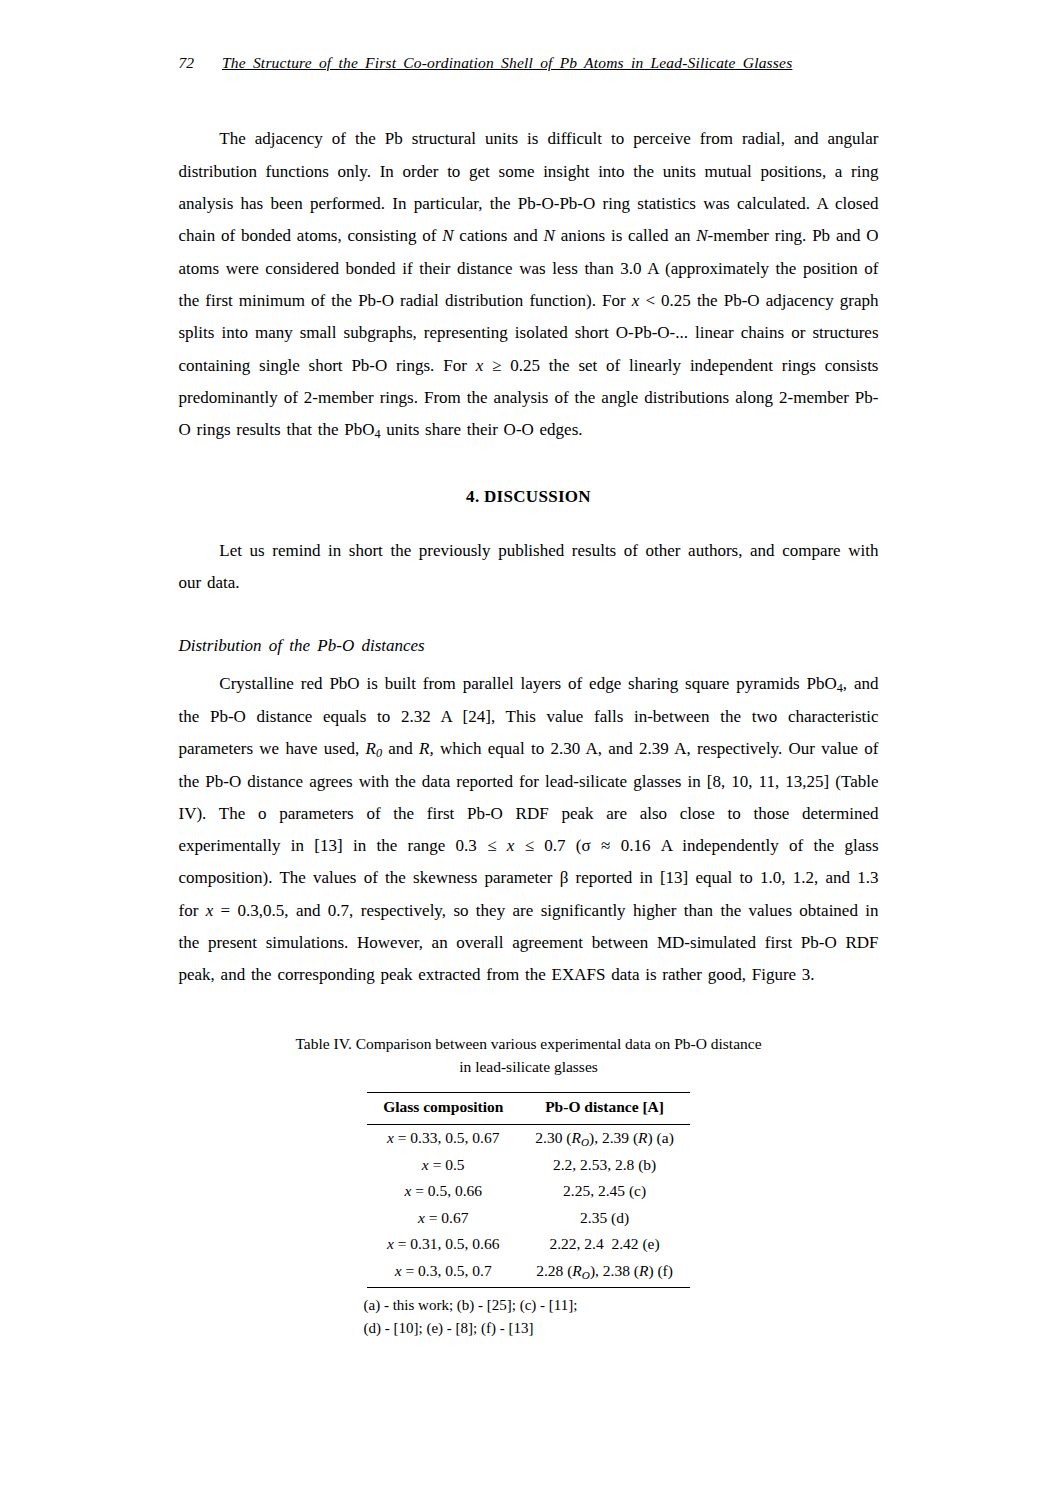72 The Structure of the First Co-ordination Shell of Pb Atoms in Lead-Silicate Glasses
The adjacency of the Pb structural units is difficult to perceive from radial, and angular distribution functions only. In order to get some insight into the units mutual positions, a ring analysis has been performed. In particular, the Pb-O-Pb-O ring statistics was calculated. A closed chain of bonded atoms, consisting of N cations and N anions is called an N-member ring. Pb and O atoms were considered bonded if their distance was less than 3.0 A (approximately the position of the first minimum of the Pb-O radial distribution function). For x < 0.25 the Pb-O adjacency graph splits into many small subgraphs, representing isolated short O-Pb-O-... linear chains or structures containing single short Pb-O rings. For x ≥ 0.25 the set of linearly independent rings consists predominantly of 2-member rings. From the analysis of the angle distributions along 2-member Pb-O rings results that the PbO4 units share their O-O edges.
4. DISCUSSION
Let us remind in short the previously published results of other authors, and compare with our data.
Distribution of the Pb-O distances
Crystalline red PbO is built from parallel layers of edge sharing square pyramids PbO4, and the Pb-O distance equals to 2.32 A [24], This value falls in-between the two characteristic parameters we have used, R0 and R, which equal to 2.30 A, and 2.39 A, respectively. Our value of the Pb-O distance agrees with the data reported for lead-silicate glasses in [8, 10, 11, 13,25] (Table IV). The o parameters of the first Pb-O RDF peak are also close to those determined experimentally in [13] in the range 0.3 ≤ x ≤ 0.7 (σ ≈ 0.16 A independently of the glass composition). The values of the skewness parameter β reported in [13] equal to 1.0, 1.2, and 1.3 for x = 0.3,0.5, and 0.7, respectively, so they are significantly higher than the values obtained in the present simulations. However, an overall agreement between MD-simulated first Pb-O RDF peak, and the corresponding peak extracted from the EXAFS data is rather good, Figure 3.
Table IV. Comparison between various experimental data on Pb-O distance
in lead-silicate glasses
| Glass composition | Pb-O distance [A] |
| --- | --- |
| x = 0.33, 0.5, 0.67 | 2.30 ( R O ), 2.39 ( R ) (a) |
| x = 0.5 | 2.2, 2.53, 2.8 (b) |
| x = 0.5, 0.66 | 2.25, 2.45 (c) |
| x = 0.67 | 2.35 (d) |
| x = 0.31, 0.5, 0.66 | 2.22, 2.4 2.42 (e) |
| x = 0.3, 0.5, 0.7 | 2.28 ( R O ), 2.38 ( R ) (f) |
(a) - this work; (b) - [25]; (c) - [11];
(d) - [10]; (e) - [8]; (f) - [13]